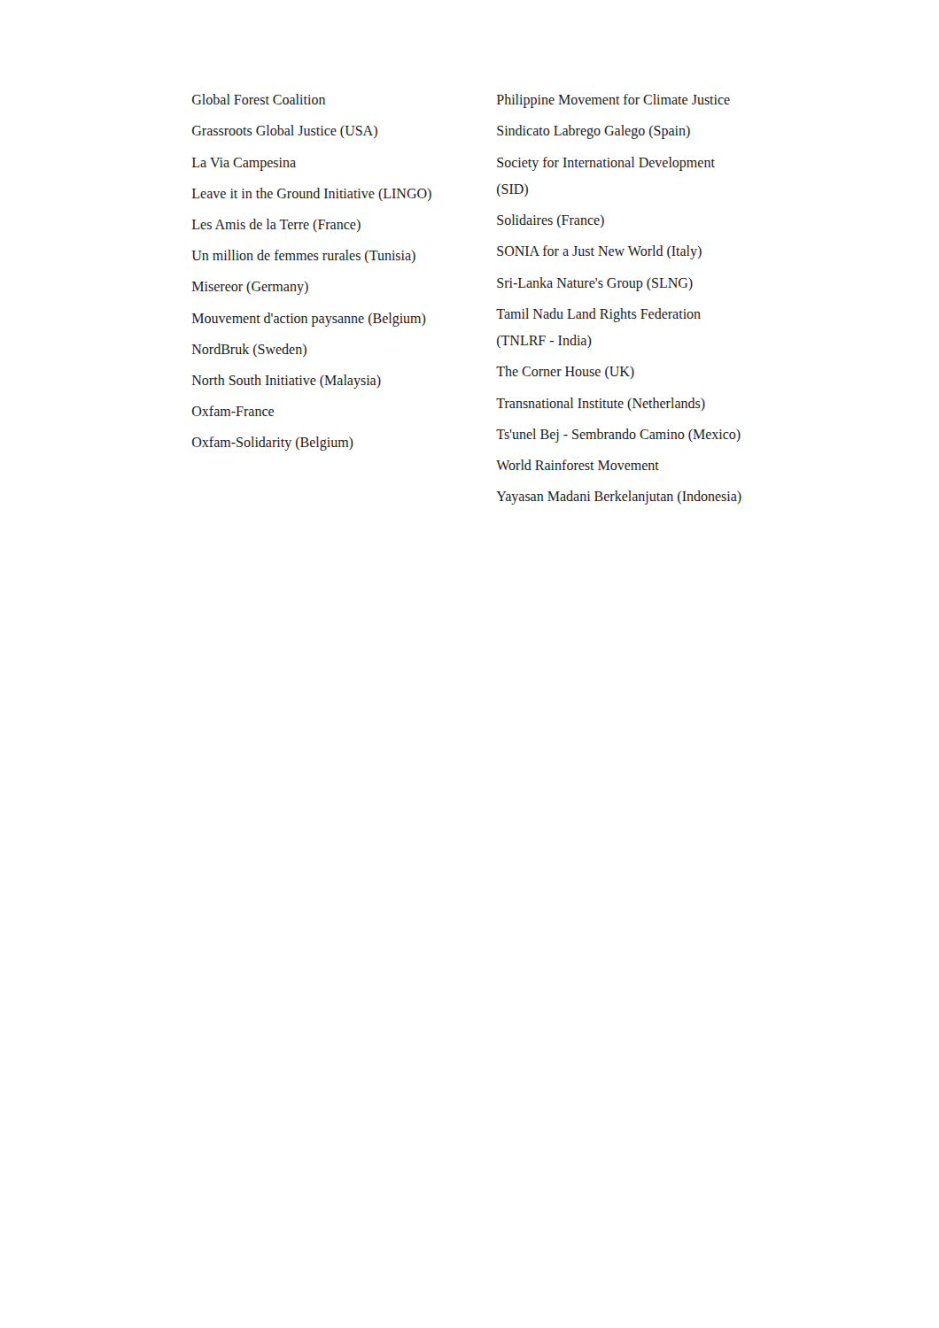Global Forest Coalition
Grassroots Global Justice (USA)
La Via Campesina
Leave it in the Ground Initiative (LINGO)
Les Amis de la Terre (France)
Un million de femmes rurales (Tunisia)
Misereor (Germany)
Mouvement d'action paysanne (Belgium)
NordBruk (Sweden)
North South Initiative (Malaysia)
Oxfam-France
Oxfam-Solidarity (Belgium)
Philippine Movement for Climate Justice
Sindicato Labrego Galego (Spain)
Society for International Development (SID)
Solidaires (France)
SONIA for a Just New World (Italy)
Sri-Lanka Nature's Group (SLNG)
Tamil Nadu Land Rights Federation (TNLRF - India)
The Corner House (UK)
Transnational Institute (Netherlands)
Ts'unel Bej - Sembrando Camino (Mexico)
World Rainforest Movement
Yayasan Madani Berkelanjutan (Indonesia)